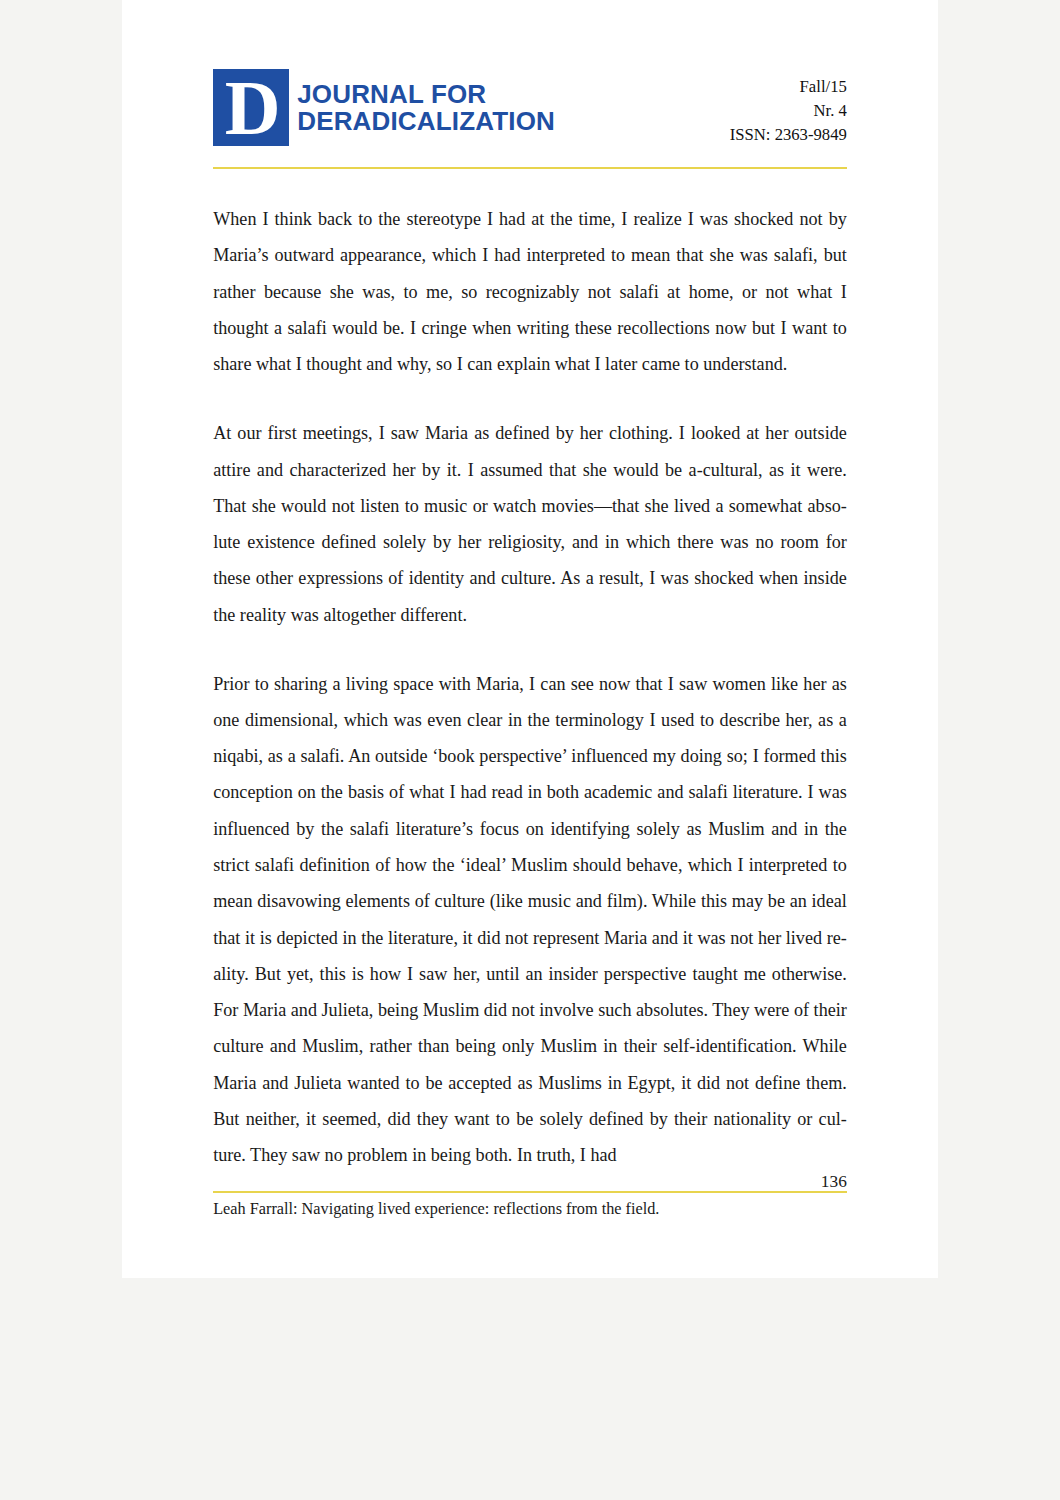D
JOURNAL FOR DERADICALIZATION
Fall/15
Nr. 4
ISSN: 2363-9849
When I think back to the stereotype I had at the time, I realize I was shocked not by Maria’s outward appearance, which I had interpreted to mean that she was salafi, but rather because she was, to me, so recognizably not salafi at home, or not what I thought a salafi would be. I cringe when writing these recollections now but I want to share what I thought and why, so I can explain what I later came to understand.
At our first meetings, I saw Maria as defined by her clothing. I looked at her outside attire and characterized her by it. I assumed that she would be a-cultural, as it were. That she would not listen to music or watch movies—that she lived a somewhat absolute existence defined solely by her religiosity, and in which there was no room for these other expressions of identity and culture. As a result, I was shocked when inside the reality was altogether different.
Prior to sharing a living space with Maria, I can see now that I saw women like her as one dimensional, which was even clear in the terminology I used to describe her, as a niqabi, as a salafi. An outside ‘book perspective’ influenced my doing so; I formed this conception on the basis of what I had read in both academic and salafi literature. I was influenced by the salafi literature’s focus on identifying solely as Muslim and in the strict salafi definition of how the ‘ideal’ Muslim should behave, which I interpreted to mean disavowing elements of culture (like music and film). While this may be an ideal that it is depicted in the literature, it did not represent Maria and it was not her lived reality. But yet, this is how I saw her, until an insider perspective taught me otherwise. For Maria and Julieta, being Muslim did not involve such absolutes. They were of their culture and Muslim, rather than being only Muslim in their self-identification. While Maria and Julieta wanted to be accepted as Muslims in Egypt, it did not define them. But neither, it seemed, did they want to be solely defined by their nationality or culture. They saw no problem in being both. In truth, I had
136
Leah Farrall: Navigating lived experience: reflections from the field.